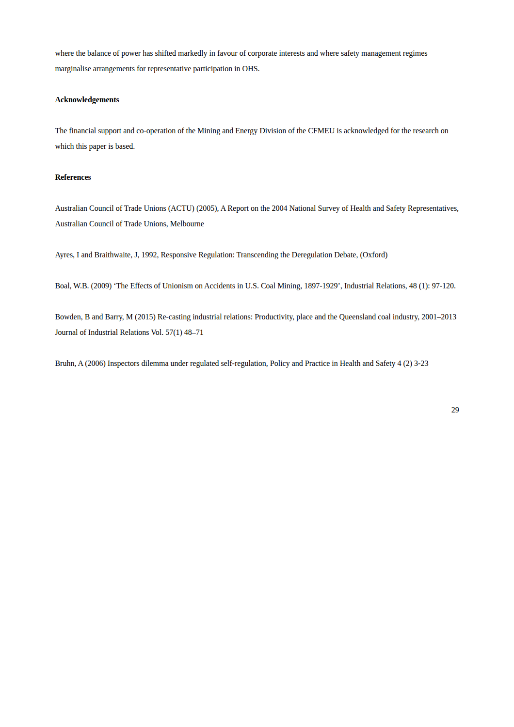where the balance of power has shifted markedly in favour of corporate interests and where safety management regimes marginalise arrangements for representative participation in OHS.
Acknowledgements
The financial support and co-operation of the Mining and Energy Division of the CFMEU is acknowledged for the research on which this paper is based.
References
Australian Council of Trade Unions (ACTU) (2005), A Report on the 2004 National Survey of Health and Safety Representatives, Australian Council of Trade Unions, Melbourne
Ayres, I and Braithwaite, J, 1992, Responsive Regulation: Transcending the Deregulation Debate, (Oxford)
Boal, W.B. (2009) ‘The Effects of Unionism on Accidents in U.S. Coal Mining, 1897-1929’, Industrial Relations, 48 (1): 97-120.
Bowden, B and Barry, M (2015) Re-casting industrial relations: Productivity, place and the Queensland coal industry, 2001–2013 Journal of Industrial Relations Vol. 57(1) 48–71
Bruhn, A (2006) Inspectors dilemma under regulated self-regulation, Policy and Practice in Health and Safety 4 (2) 3-23
29